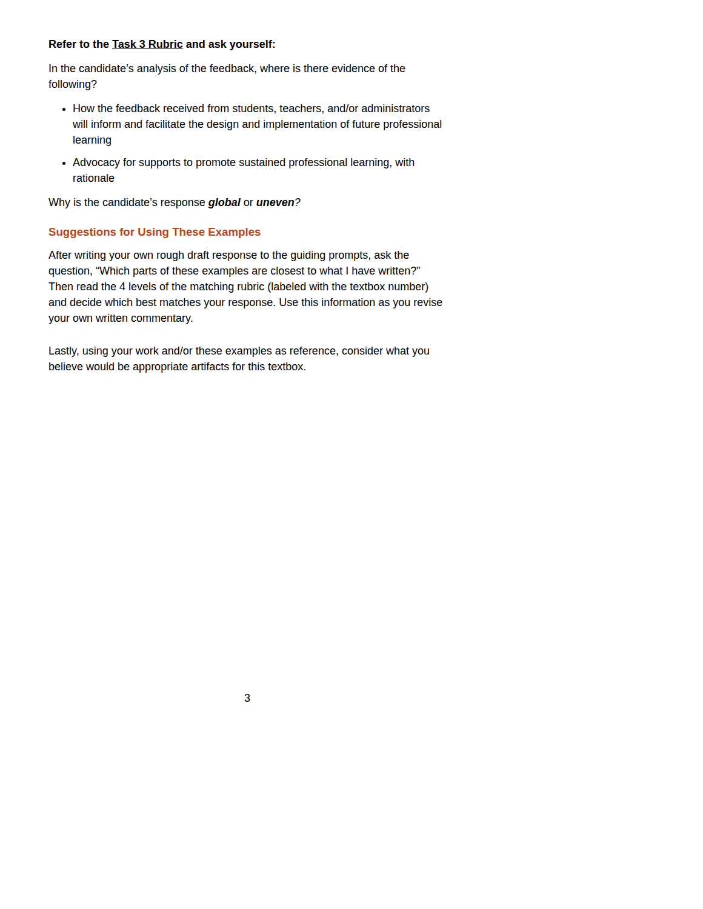Refer to the Task 3 Rubric and ask yourself:
In the candidate’s analysis of the feedback, where is there evidence of the following?
How the feedback received from students, teachers, and/or administrators will inform and facilitate the design and implementation of future professional learning
Advocacy for supports to promote sustained professional learning, with rationale
Why is the candidate’s response global or uneven?
Suggestions for Using These Examples
After writing your own rough draft response to the guiding prompts, ask the question, “Which parts of these examples are closest to what I have written?” Then read the 4 levels of the matching rubric (labeled with the textbox number) and decide which best matches your response. Use this information as you revise your own written commentary.
Lastly, using your work and/or these examples as reference, consider what you believe would be appropriate artifacts for this textbox.
3